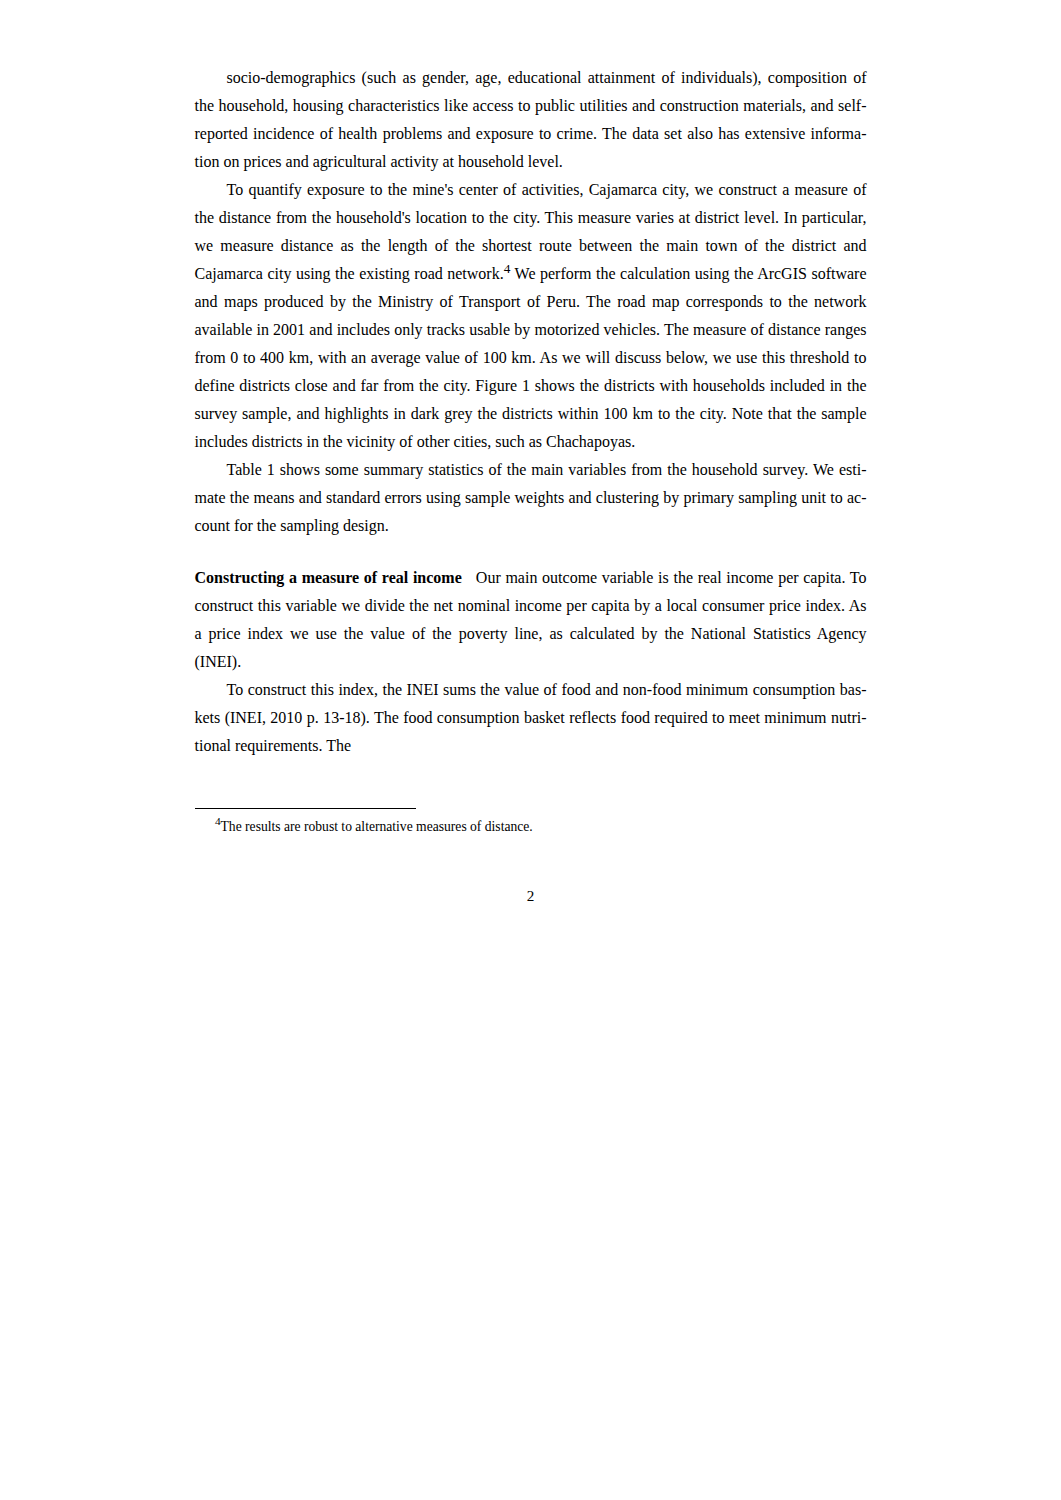socio-demographics (such as gender, age, educational attainment of individuals), composition of the household, housing characteristics like access to public utilities and construction materials, and self-reported incidence of health problems and exposure to crime. The data set also has extensive information on prices and agricultural activity at household level.
To quantify exposure to the mine's center of activities, Cajamarca city, we construct a measure of the distance from the household's location to the city. This measure varies at district level. In particular, we measure distance as the length of the shortest route between the main town of the district and Cajamarca city using the existing road network.4 We perform the calculation using the ArcGIS software and maps produced by the Ministry of Transport of Peru. The road map corresponds to the network available in 2001 and includes only tracks usable by motorized vehicles. The measure of distance ranges from 0 to 400 km, with an average value of 100 km. As we will discuss below, we use this threshold to define districts close and far from the city. Figure 1 shows the districts with households included in the survey sample, and highlights in dark grey the districts within 100 km to the city. Note that the sample includes districts in the vicinity of other cities, such as Chachapoyas.
Table 1 shows some summary statistics of the main variables from the household survey. We estimate the means and standard errors using sample weights and clustering by primary sampling unit to account for the sampling design.
Constructing a measure of real income Our main outcome variable is the real income per capita. To construct this variable we divide the net nominal income per capita by a local consumer price index. As a price index we use the value of the poverty line, as calculated by the National Statistics Agency (INEI).
To construct this index, the INEI sums the value of food and non-food minimum consumption baskets (INEI, 2010 p. 13-18). The food consumption basket reflects food required to meet minimum nutritional requirements. The
4The results are robust to alternative measures of distance.
2